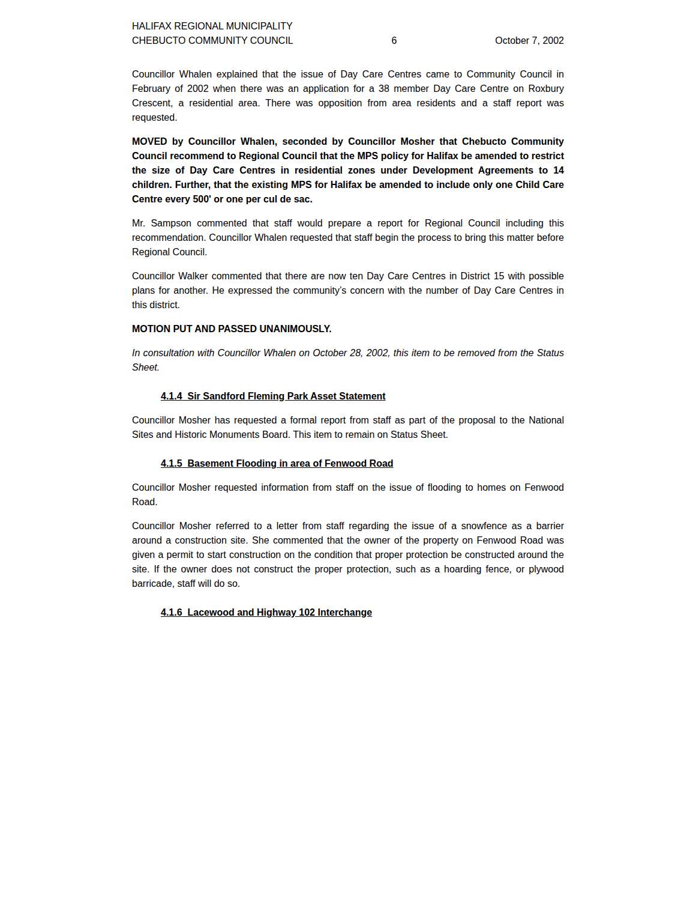HALIFAX REGIONAL MUNICIPALITY
CHEBUCTO COMMUNITY COUNCIL 6 October 7, 2002
Councillor Whalen explained that the issue of Day Care Centres came to Community Council in February of 2002 when there was an application for a 38 member Day Care Centre on Roxbury Crescent, a residential area. There was opposition from area residents and a staff report was requested.
MOVED by Councillor Whalen, seconded by Councillor Mosher that Chebucto Community Council recommend to Regional Council that the MPS policy for Halifax be amended to restrict the size of Day Care Centres in residential zones under Development Agreements to 14 children. Further, that the existing MPS for Halifax be amended to include only one Child Care Centre every 500' or one per cul de sac.
Mr. Sampson commented that staff would prepare a report for Regional Council including this recommendation. Councillor Whalen requested that staff begin the process to bring this matter before Regional Council.
Councillor Walker commented that there are now ten Day Care Centres in District 15 with possible plans for another. He expressed the community’s concern with the number of Day Care Centres in this district.
MOTION PUT AND PASSED UNANIMOUSLY.
In consultation with Councillor Whalen on October 28, 2002, this item to be removed from the Status Sheet.
4.1.4 Sir Sandford Fleming Park Asset Statement
Councillor Mosher has requested a formal report from staff as part of the proposal to the National Sites and Historic Monuments Board. This item to remain on Status Sheet.
4.1.5 Basement Flooding in area of Fenwood Road
Councillor Mosher requested information from staff on the issue of flooding to homes on Fenwood Road.
Councillor Mosher referred to a letter from staff regarding the issue of a snowfence as a barrier around a construction site. She commented that the owner of the property on Fenwood Road was given a permit to start construction on the condition that proper protection be constructed around the site. If the owner does not construct the proper protection, such as a hoarding fence, or plywood barricade, staff will do so.
4.1.6 Lacewood and Highway 102 Interchange